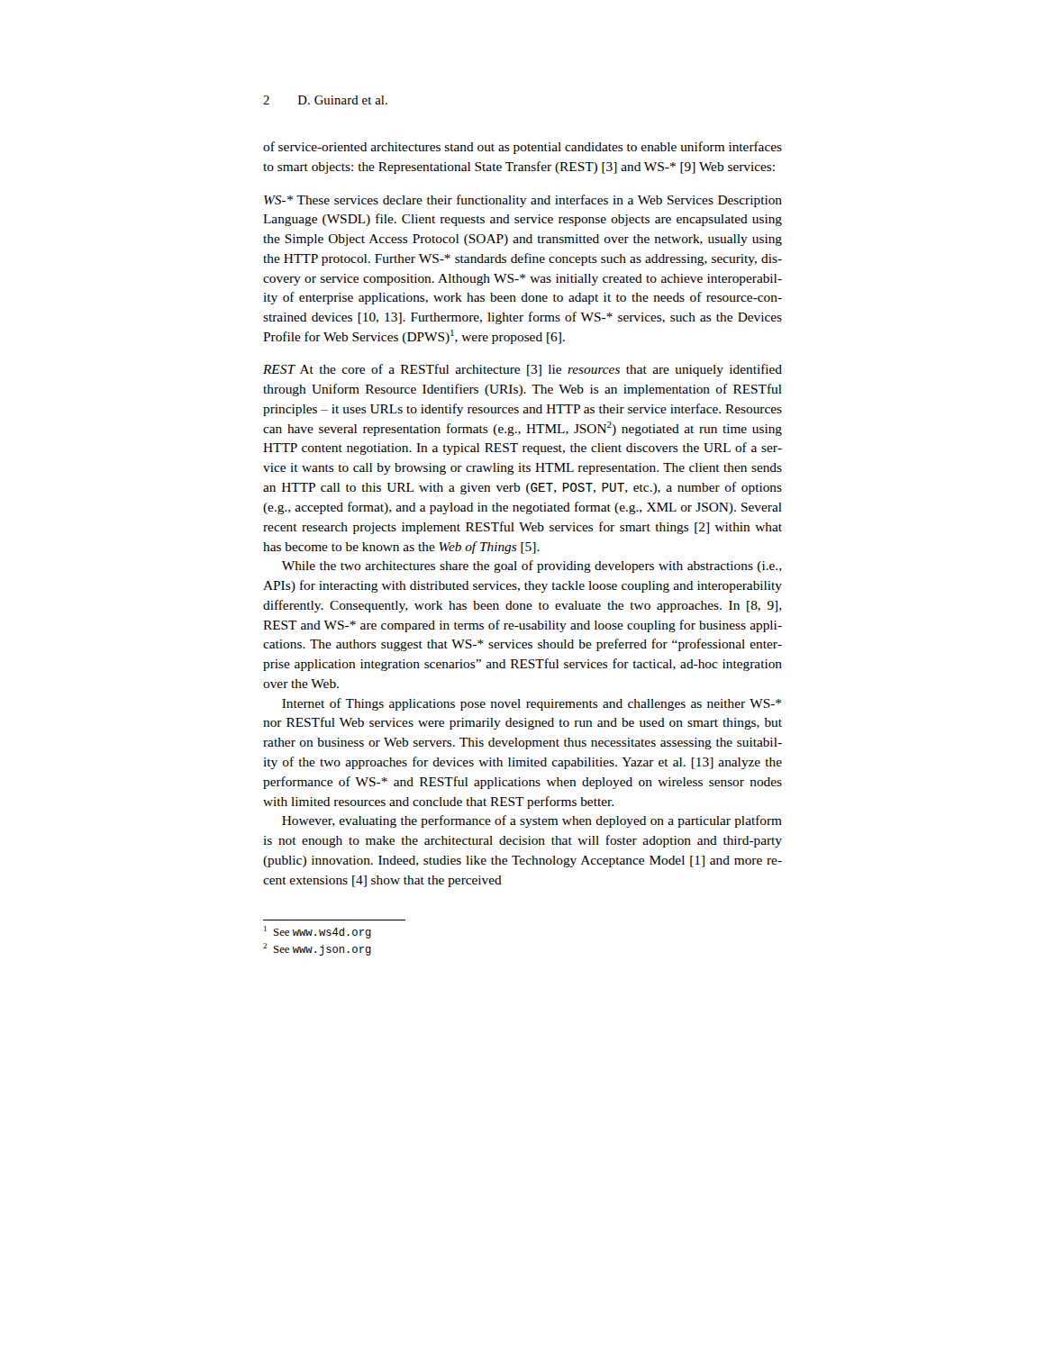2 D. Guinard et al.
of service-oriented architectures stand out as potential candidates to enable uniform interfaces to smart objects: the Representational State Transfer (REST) [3] and WS-* [9] Web services:
WS-* These services declare their functionality and interfaces in a Web Services Description Language (WSDL) file. Client requests and service response objects are encapsulated using the Simple Object Access Protocol (SOAP) and transmitted over the network, usually using the HTTP protocol. Further WS-* standards define concepts such as addressing, security, discovery or service composition. Although WS-* was initially created to achieve interoperability of enterprise applications, work has been done to adapt it to the needs of resource-constrained devices [10, 13]. Furthermore, lighter forms of WS-* services, such as the Devices Profile for Web Services (DPWS)1, were proposed [6].
REST At the core of a RESTful architecture [3] lie resources that are uniquely identified through Uniform Resource Identifiers (URIs). The Web is an implementation of RESTful principles – it uses URLs to identify resources and HTTP as their service interface. Resources can have several representation formats (e.g., HTML, JSON2) negotiated at run time using HTTP content negotiation. In a typical REST request, the client discovers the URL of a service it wants to call by browsing or crawling its HTML representation. The client then sends an HTTP call to this URL with a given verb (GET, POST, PUT, etc.), a number of options (e.g., accepted format), and a payload in the negotiated format (e.g., XML or JSON). Several recent research projects implement RESTful Web services for smart things [2] within what has become to be known as the Web of Things [5].
While the two architectures share the goal of providing developers with abstractions (i.e., APIs) for interacting with distributed services, they tackle loose coupling and interoperability differently. Consequently, work has been done to evaluate the two approaches. In [8, 9], REST and WS-* are compared in terms of re-usability and loose coupling for business applications. The authors suggest that WS-* services should be preferred for “professional enterprise application integration scenarios” and RESTful services for tactical, ad-hoc integration over the Web.
Internet of Things applications pose novel requirements and challenges as neither WS-* nor RESTful Web services were primarily designed to run and be used on smart things, but rather on business or Web servers. This development thus necessitates assessing the suitability of the two approaches for devices with limited capabilities. Yazar et al. [13] analyze the performance of WS-* and RESTful applications when deployed on wireless sensor nodes with limited resources and conclude that REST performs better.
However, evaluating the performance of a system when deployed on a particular platform is not enough to make the architectural decision that will foster adoption and third-party (public) innovation. Indeed, studies like the Technology Acceptance Model [1] and more recent extensions [4] show that the perceived
1 See www.ws4d.org
2 See www.json.org